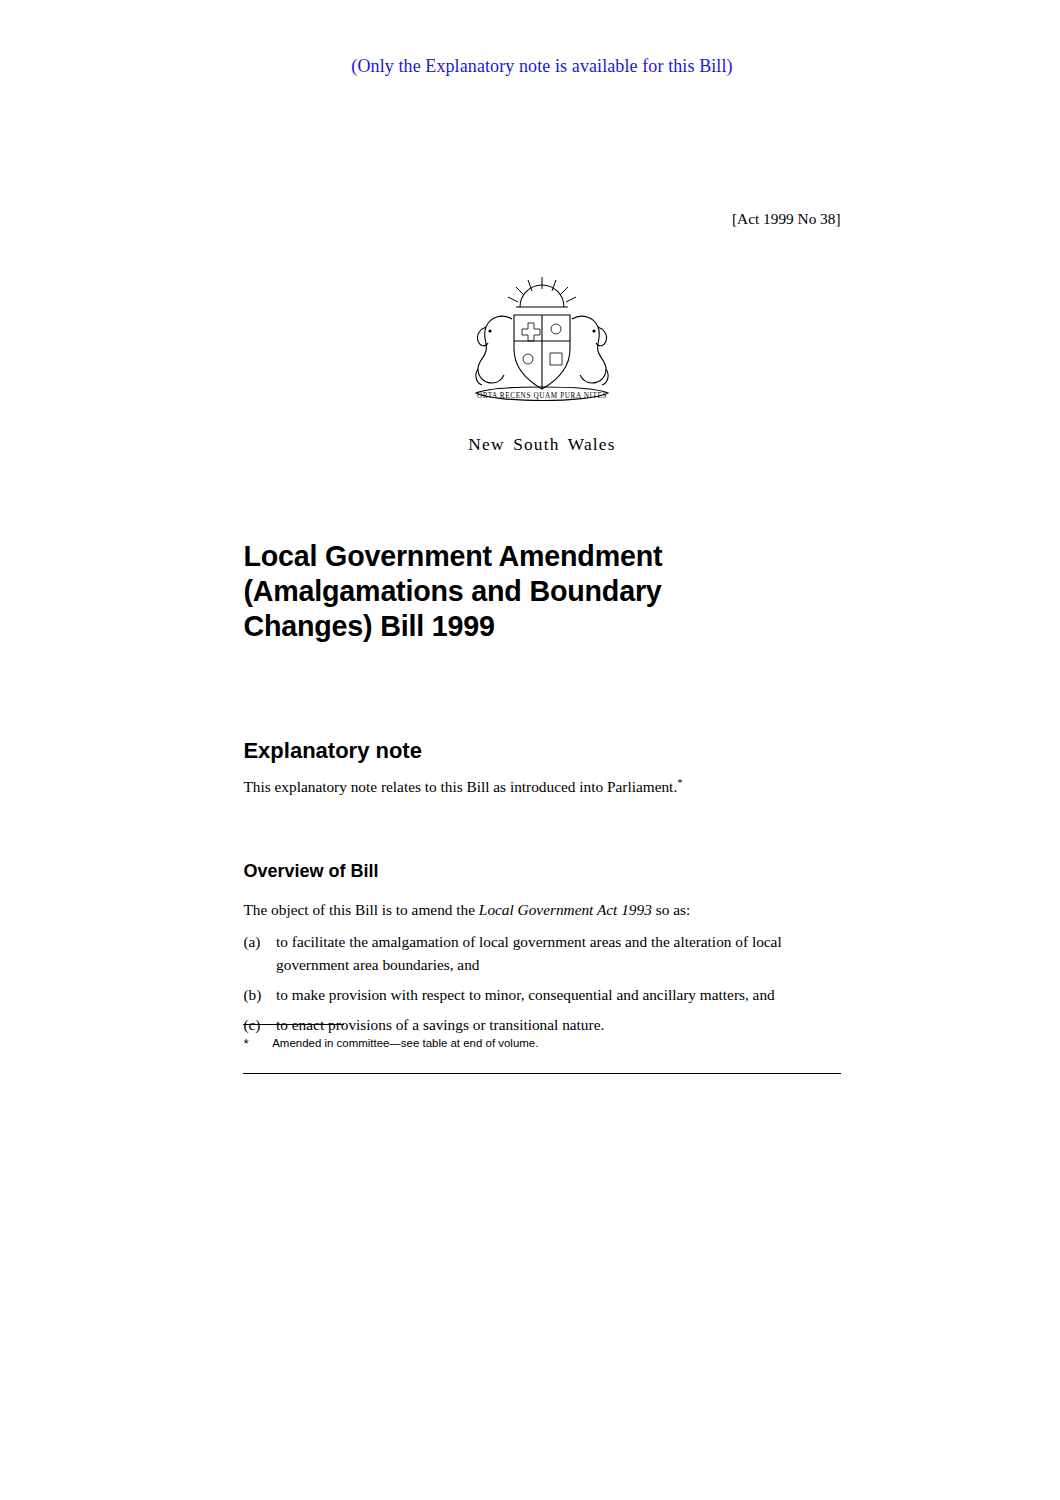(Only the Explanatory note is available for this Bill)
[Act 1999 No 38]
ORTA RECENS QUAM PURA NITES
New South Wales
Local Government Amendment
(Amalgamations and Boundary
Changes) Bill 1999
Explanatory note
This explanatory note relates to this Bill as introduced into Parliament.*
Overview of Bill
The object of this Bill is to amend the Local Government Act 1993 so as:
(a) to facilitate the amalgamation of local government areas and the alteration of local government area boundaries, and
(b) to make provision with respect to minor, consequential and ancillary matters, and
(c) to enact provisions of a savings or transitional nature.
*Amended in committee—see table at end of volume.